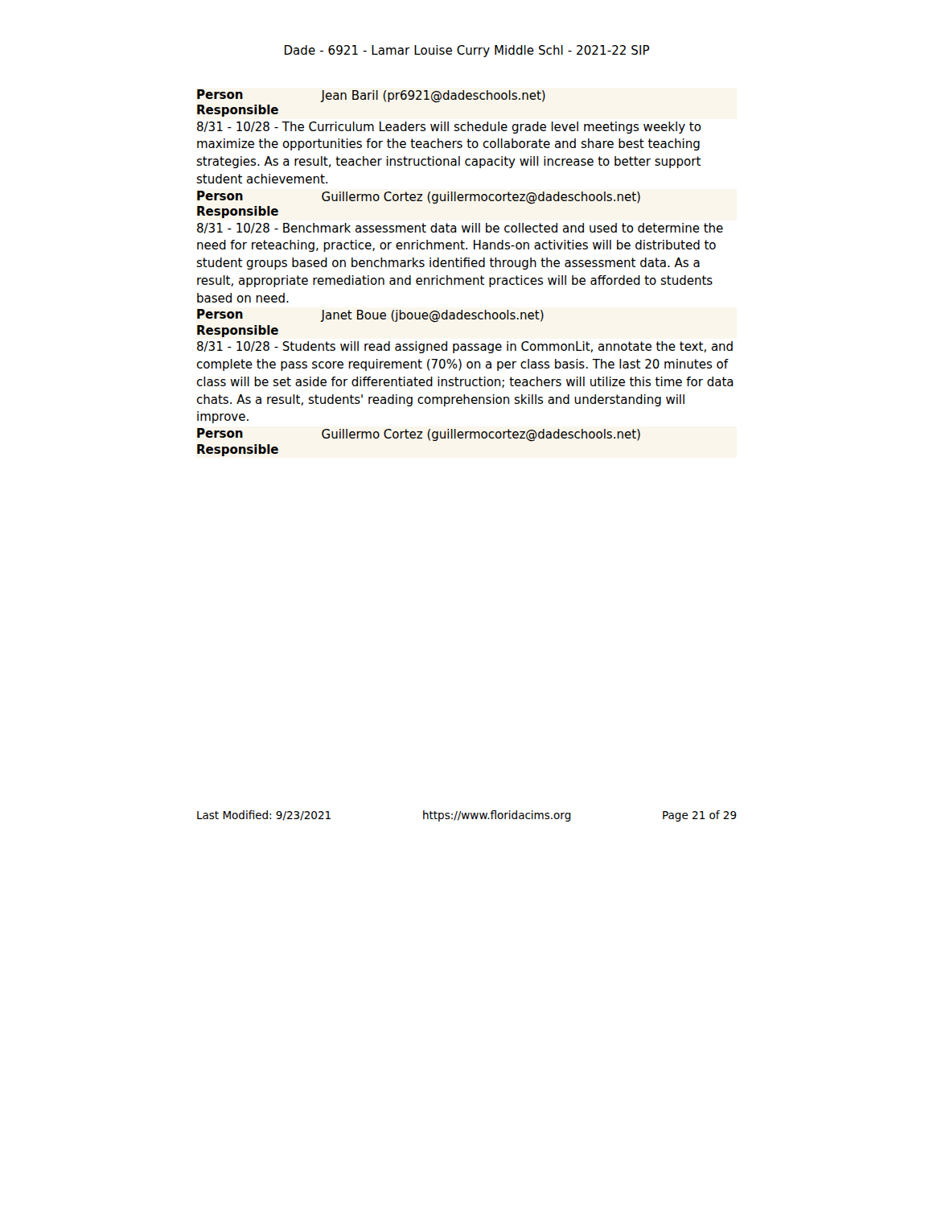Dade - 6921 - Lamar Louise Curry Middle Schl - 2021-22 SIP
| Person Responsible | Jean Baril (pr6921@dadeschools.net) |
| 8/31 - 10/28 - The Curriculum Leaders will schedule grade level meetings weekly to maximize the opportunities for the teachers to collaborate and share best teaching strategies. As a result, teacher instructional capacity will increase to better support student achievement. |
| Person Responsible | Guillermo Cortez (guillermocortez@dadeschools.net) |
| 8/31 - 10/28 - Benchmark assessment data will be collected and used to determine the need for reteaching, practice, or enrichment. Hands-on activities will be distributed to student groups based on benchmarks identified through the assessment data. As a result, appropriate remediation and enrichment practices will be afforded to students based on need. |
| Person Responsible | Janet Boue (jboue@dadeschools.net) |
| 8/31 - 10/28 - Students will read assigned passage in CommonLit, annotate the text, and complete the pass score requirement (70%) on a per class basis. The last 20 minutes of class will be set aside for differentiated instruction; teachers will utilize this time for data chats. As a result, students' reading comprehension skills and understanding will improve. |
| Person Responsible | Guillermo Cortez (guillermocortez@dadeschools.net) |
Last Modified: 9/23/2021 Page 21 of 29
https://www.floridacims.org